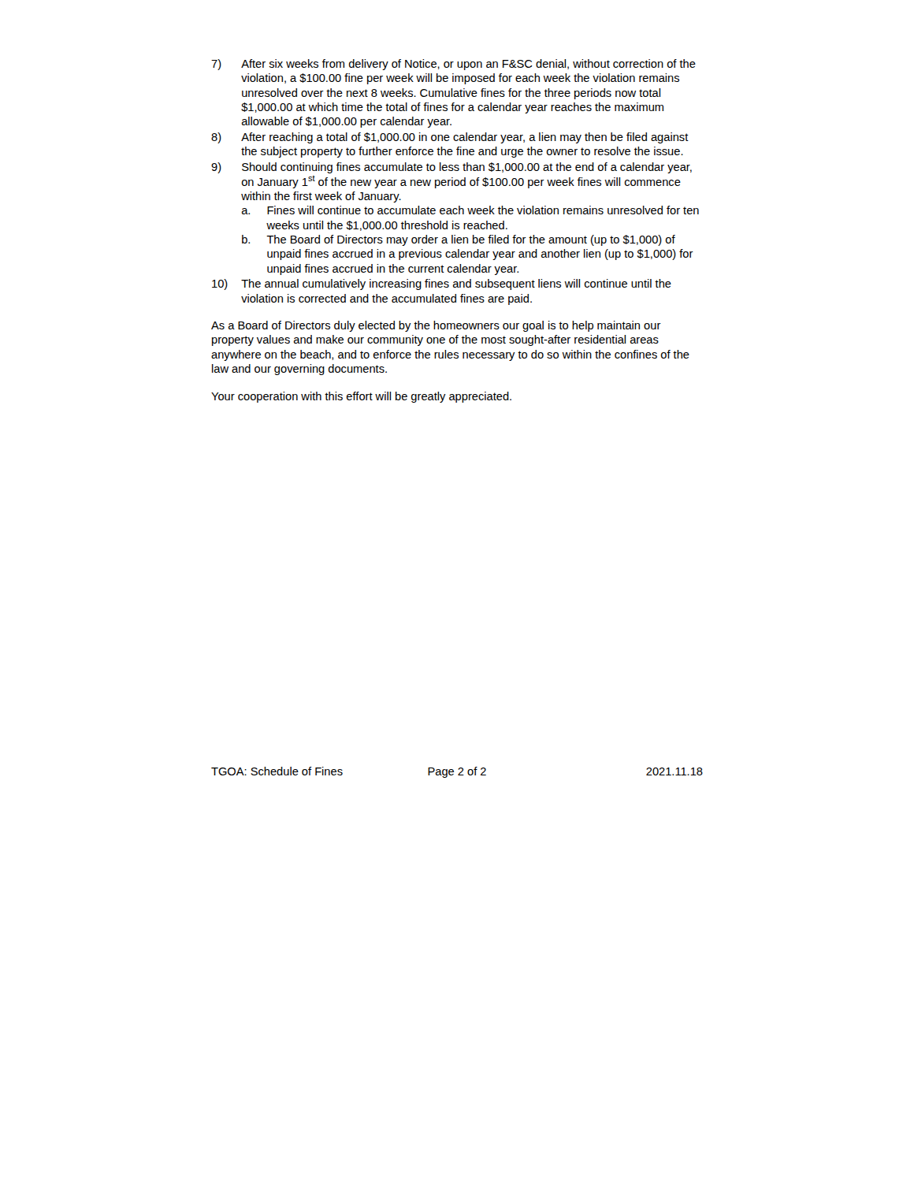7) After six weeks from delivery of Notice, or upon an F&SC denial, without correction of the violation, a $100.00 fine per week will be imposed for each week the violation remains unresolved over the next 8 weeks. Cumulative fines for the three periods now total $1,000.00 at which time the total of fines for a calendar year reaches the maximum allowable of $1,000.00 per calendar year.
8) After reaching a total of $1,000.00 in one calendar year, a lien may then be filed against the subject property to further enforce the fine and urge the owner to resolve the issue.
9) Should continuing fines accumulate to less than $1,000.00 at the end of a calendar year, on January 1st of the new year a new period of $100.00 per week fines will commence within the first week of January.
a. Fines will continue to accumulate each week the violation remains unresolved for ten weeks until the $1,000.00 threshold is reached.
b. The Board of Directors may order a lien be filed for the amount (up to $1,000) of unpaid fines accrued in a previous calendar year and another lien (up to $1,000) for unpaid fines accrued in the current calendar year.
10) The annual cumulatively increasing fines and subsequent liens will continue until the violation is corrected and the accumulated fines are paid.
As a Board of Directors duly elected by the homeowners our goal is to help maintain our property values and make our community one of the most sought-after residential areas anywhere on the beach, and to enforce the rules necessary to do so within the confines of the law and our governing documents.
Your cooperation with this effort will be greatly appreciated.
TGOA: Schedule of Fines
Page 2 of 2
2021.11.18